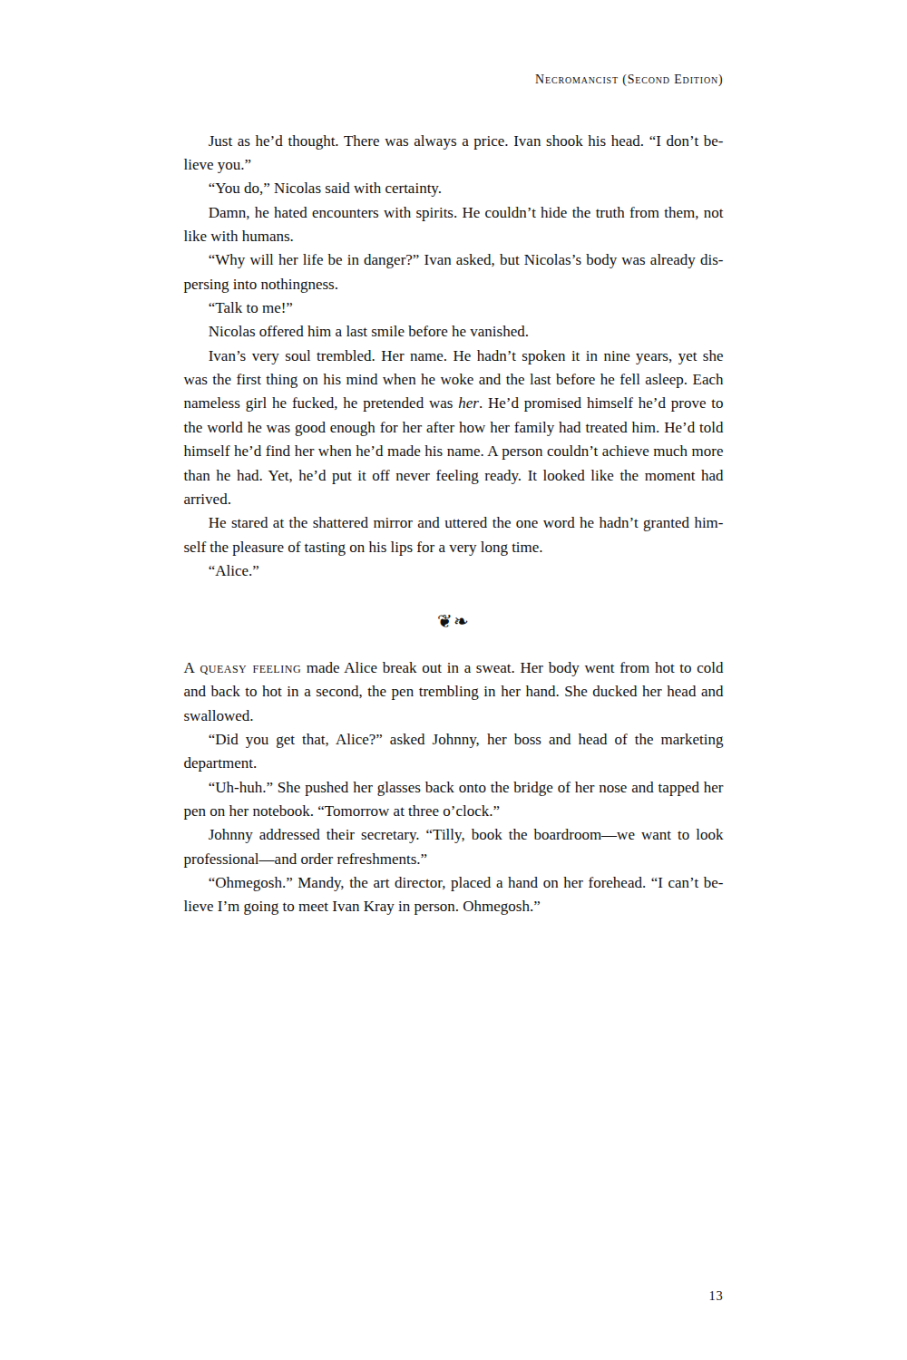Necromancist (Second Edition)
Just as he’d thought. There was always a price. Ivan shook his head. “I don’t believe you.”
“You do,” Nicolas said with certainty.
Damn, he hated encounters with spirits. He couldn’t hide the truth from them, not like with humans.
“Why will her life be in danger?” Ivan asked, but Nicolas’s body was already dispersing into nothingness.
“Talk to me!”
Nicolas offered him a last smile before he vanished.
Ivan’s very soul trembled. Her name. He hadn’t spoken it in nine years, yet she was the first thing on his mind when he woke and the last before he fell asleep. Each nameless girl he fucked, he pretended was her. He’d promised himself he’d prove to the world he was good enough for her after how her family had treated him. He’d told himself he’d find her when he’d made his name. A person couldn’t achieve much more than he had. Yet, he’d put it off never feeling ready. It looked like the moment had arrived.
He stared at the shattered mirror and uttered the one word he hadn’t granted himself the pleasure of tasting on his lips for a very long time.
“Alice.”
❦❧
A queasy feeling made Alice break out in a sweat. Her body went from hot to cold and back to hot in a second, the pen trembling in her hand. She ducked her head and swallowed.
“Did you get that, Alice?” asked Johnny, her boss and head of the marketing department.
“Uh-huh.” She pushed her glasses back onto the bridge of her nose and tapped her pen on her notebook. “Tomorrow at three o’clock.”
Johnny addressed their secretary. “Tilly, book the boardroom—we want to look professional—and order refreshments.”
“Ohmegosh.” Mandy, the art director, placed a hand on her forehead. “I can’t believe I’m going to meet Ivan Kray in person. Ohmegosh.”
13